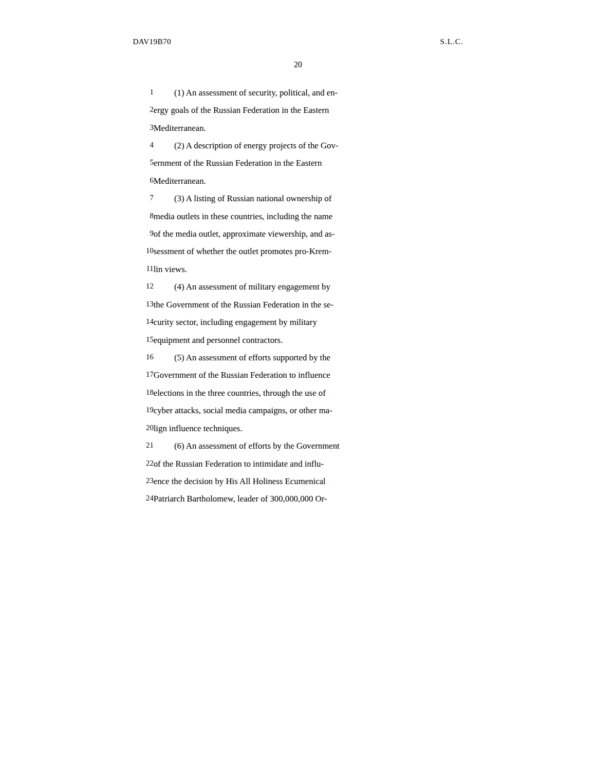DAV19B70 S.L.C.
20
| 1 | (1) An assessment of security, political, and en- |
| 2 | ergy goals of the Russian Federation in the Eastern |
| 3 | Mediterranean. |
| 4 | (2) A description of energy projects of the Gov- |
| 5 | ernment of the Russian Federation in the Eastern |
| 6 | Mediterranean. |
| 7 | (3) A listing of Russian national ownership of |
| 8 | media outlets in these countries, including the name |
| 9 | of the media outlet, approximate viewership, and as- |
| 10 | sessment of whether the outlet promotes pro-Krem- |
| 11 | lin views. |
| 12 | (4) An assessment of military engagement by |
| 13 | the Government of the Russian Federation in the se- |
| 14 | curity sector, including engagement by military |
| 15 | equipment and personnel contractors. |
| 16 | (5) An assessment of efforts supported by the |
| 17 | Government of the Russian Federation to influence |
| 18 | elections in the three countries, through the use of |
| 19 | cyber attacks, social media campaigns, or other ma- |
| 20 | lign influence techniques. |
| 21 | (6) An assessment of efforts by the Government |
| 22 | of the Russian Federation to intimidate and influ- |
| 23 | ence the decision by His All Holiness Ecumenical |
| 24 | Patriarch Bartholomew, leader of 300,000,000 Or- |